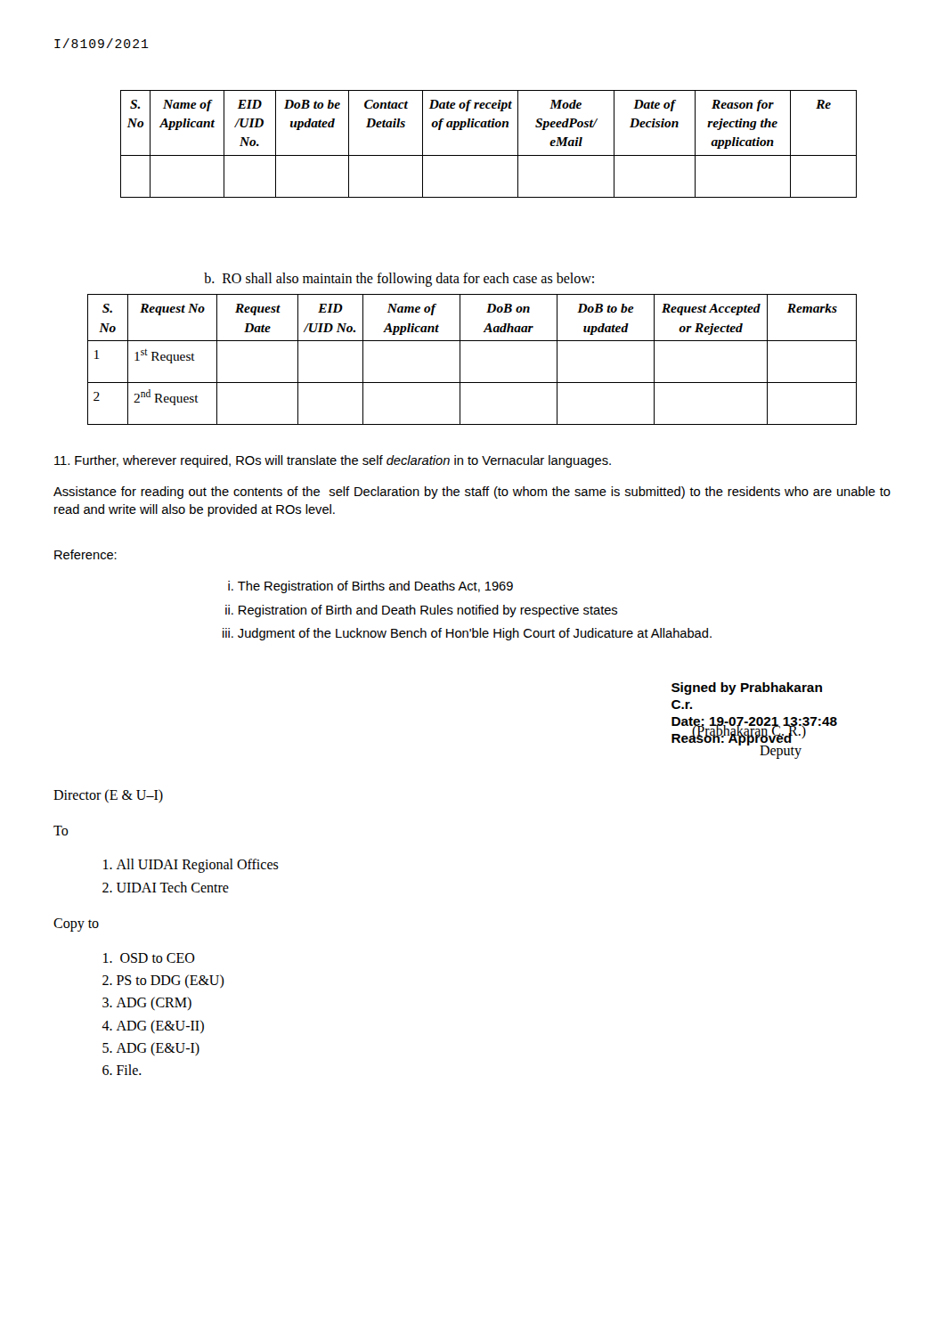I/8109/2021
| S. No | Name of Applicant | EID /UID No. | DoB to be updated | Contact Details | Date of receipt of application | Mode SpeedPost/ eMail | Date of Decision | Reason for rejecting the application | Re |
| --- | --- | --- | --- | --- | --- | --- | --- | --- | --- |
b. RO shall also maintain the following data for each case as below:
| S. No | Request No | Request Date | EID /UID No. | Name of Applicant | DoB on Aadhaar | DoB to be updated | Request Accepted or Rejected | Remarks |
| --- | --- | --- | --- | --- | --- | --- | --- | --- |
| 1 | 1 st Request | | | | | | | |
| 2 | 2 nd Request | | | | | | | |
11. Further, wherever required, ROs will translate the self declaration in to Vernacular languages.
Assistance for reading out the contents of the self Declaration by the staff (to whom the same is submitted) to the residents who are unable to read and write will also be provided at ROs level.
Reference:
The Registration of Births and Deaths Act, 1969
Registration of Birth and Death Rules notified by respective states
Judgment of the Lucknow Bench of Hon'ble High Court of Judicature at Allahabad.
Signed by Prabhakaran
C.r.
Date: 19-07-2021 13:37:48
Reason: Approved
(Prabhakaran C. R.)
Deputy
Director (E & U–I)
To
All UIDAI Regional Offices
UIDAI Tech Centre
Copy to
OSD to CEO
PS to DDG (E&U)
ADG (CRM)
ADG (E&U-II)
ADG (E&U-I)
File.